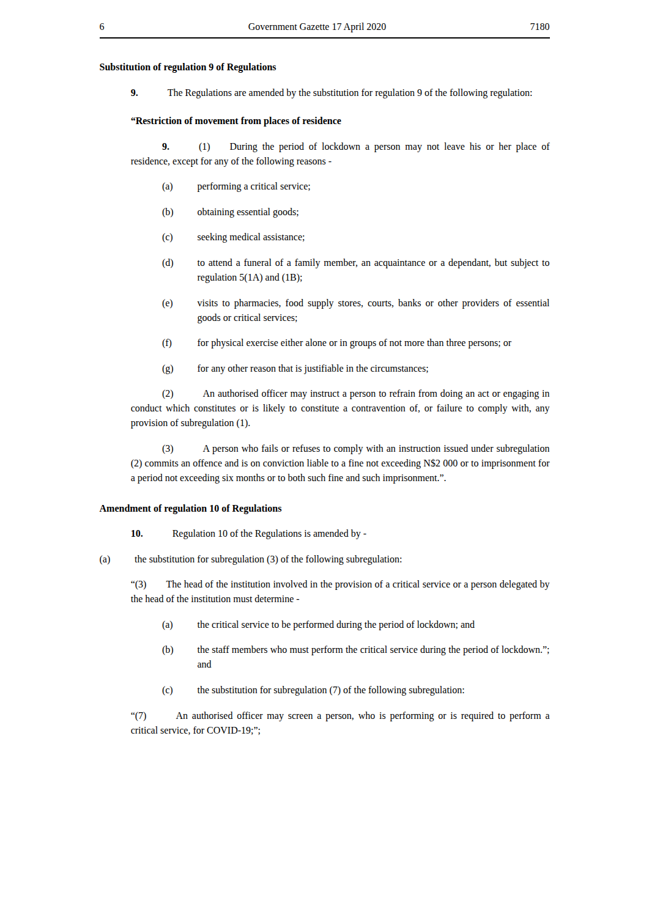6 Government Gazette 17 April 2020 7180
Substitution of regulation 9 of Regulations
9.   The Regulations are amended by the substitution for regulation 9 of the following regulation:
“Restriction of movement from places of residence
9.   (1)  During the period of lockdown a person may not leave his or her place of residence, except for any of the following reasons -
(a)
performing a critical service;
(b)
obtaining essential goods;
(c)
seeking medical assistance;
(d)
to attend a funeral of a family member, an acquaintance or a dependant, but subject to regulation 5(1A) and (1B);
(e)
visits to pharmacies, food supply stores, courts, banks or other providers of essential goods or critical services;
(f)
for physical exercise either alone or in groups of not more than three persons; or
(g)
for any other reason that is justifiable in the circumstances;
(2)   An authorised officer may instruct a person to refrain from doing an act or engaging in conduct which constitutes or is likely to constitute a contravention of, or failure to comply with, any provision of subregulation (1).
(3)   A person who fails or refuses to comply with an instruction issued under subregulation (2) commits an offence and is on conviction liable to a fine not exceeding N$2 000 or to imprisonment for a period not exceeding six months or to both such fine and such imprisonment.”.
Amendment of regulation 10 of Regulations
10.   Regulation 10 of the Regulations is amended by -
(a)
the substitution for subregulation (3) of the following subregulation:
“(3)  The head of the institution involved in the provision of a critical service or a person delegated by the head of the institution must determine -
(a)
the critical service to be performed during the period of lockdown; and
(b)
the staff members who must perform the critical service during the period of lockdown.”; and
(c)
the substitution for subregulation (7) of the following subregulation:
“(7)   An authorised officer may screen a person, who is performing or is required to perform a critical service, for COVID-19;”;